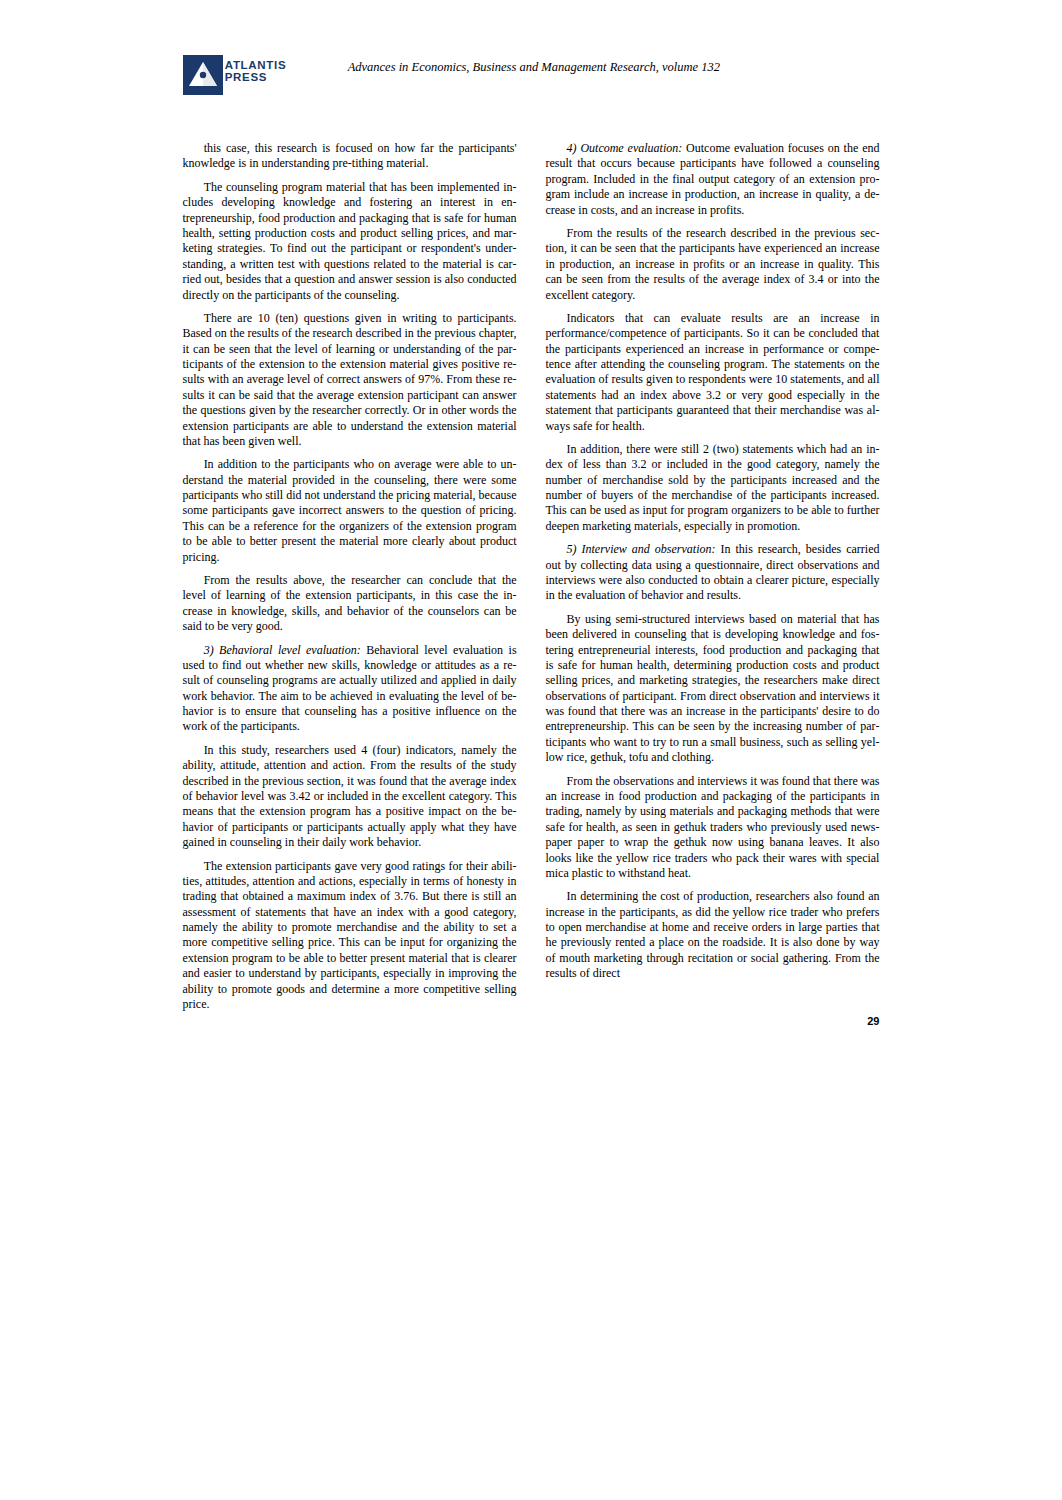ATLANTIS
PRESS
Advances in Economics, Business and Management Research, volume 132
this case, this research is focused on how far the participants' knowledge is in understanding pre-tithing material.
The counseling program material that has been implemented includes developing knowledge and fostering an interest in entrepreneurship, food production and packaging that is safe for human health, setting production costs and product selling prices, and marketing strategies. To find out the participant or respondent's understanding, a written test with questions related to the material is carried out, besides that a question and answer session is also conducted directly on the participants of the counseling.
There are 10 (ten) questions given in writing to participants. Based on the results of the research described in the previous chapter, it can be seen that the level of learning or understanding of the participants of the extension to the extension material gives positive results with an average level of correct answers of 97%. From these results it can be said that the average extension participant can answer the questions given by the researcher correctly. Or in other words the extension participants are able to understand the extension material that has been given well.
In addition to the participants who on average were able to understand the material provided in the counseling, there were some participants who still did not understand the pricing material, because some participants gave incorrect answers to the question of pricing. This can be a reference for the organizers of the extension program to be able to better present the material more clearly about product pricing.
From the results above, the researcher can conclude that the level of learning of the extension participants, in this case the increase in knowledge, skills, and behavior of the counselors can be said to be very good.
3) Behavioral level evaluation: Behavioral level evaluation is used to find out whether new skills, knowledge or attitudes as a result of counseling programs are actually utilized and applied in daily work behavior. The aim to be achieved in evaluating the level of behavior is to ensure that counseling has a positive influence on the work of the participants.
In this study, researchers used 4 (four) indicators, namely the ability, attitude, attention and action. From the results of the study described in the previous section, it was found that the average index of behavior level was 3.42 or included in the excellent category. This means that the extension program has a positive impact on the behavior of participants or participants actually apply what they have gained in counseling in their daily work behavior.
The extension participants gave very good ratings for their abilities, attitudes, attention and actions, especially in terms of honesty in trading that obtained a maximum index of 3.76. But there is still an assessment of statements that have an index with a good category, namely the ability to promote merchandise and the ability to set a more competitive selling price. This can be input for organizing the extension program to be able to better present material that is clearer and easier to understand by participants, especially in improving the ability to promote goods and determine a more competitive selling price.
4) Outcome evaluation: Outcome evaluation focuses on the end result that occurs because participants have followed a counseling program. Included in the final output category of an extension program include an increase in production, an increase in quality, a decrease in costs, and an increase in profits.
From the results of the research described in the previous section, it can be seen that the participants have experienced an increase in production, an increase in profits or an increase in quality. This can be seen from the results of the average index of 3.4 or into the excellent category.
Indicators that can evaluate results are an increase in performance/competence of participants. So it can be concluded that the participants experienced an increase in performance or competence after attending the counseling program. The statements on the evaluation of results given to respondents were 10 statements, and all statements had an index above 3.2 or very good especially in the statement that participants guaranteed that their merchandise was always safe for health.
In addition, there were still 2 (two) statements which had an index of less than 3.2 or included in the good category, namely the number of merchandise sold by the participants increased and the number of buyers of the merchandise of the participants increased. This can be used as input for program organizers to be able to further deepen marketing materials, especially in promotion.
5) Interview and observation: In this research, besides carried out by collecting data using a questionnaire, direct observations and interviews were also conducted to obtain a clearer picture, especially in the evaluation of behavior and results.
By using semi-structured interviews based on material that has been delivered in counseling that is developing knowledge and fostering entrepreneurial interests, food production and packaging that is safe for human health, determining production costs and product selling prices, and marketing strategies, the researchers make direct observations of participant. From direct observation and interviews it was found that there was an increase in the participants' desire to do entrepreneurship. This can be seen by the increasing number of participants who want to try to run a small business, such as selling yellow rice, gethuk, tofu and clothing.
From the observations and interviews it was found that there was an increase in food production and packaging of the participants in trading, namely by using materials and packaging methods that were safe for health, as seen in gethuk traders who previously used newspaper paper to wrap the gethuk now using banana leaves. It also looks like the yellow rice traders who pack their wares with special mica plastic to withstand heat.
In determining the cost of production, researchers also found an increase in the participants, as did the yellow rice trader who prefers to open merchandise at home and receive orders in large parties that he previously rented a place on the roadside. It is also done by way of mouth marketing through recitation or social gathering. From the results of direct
29